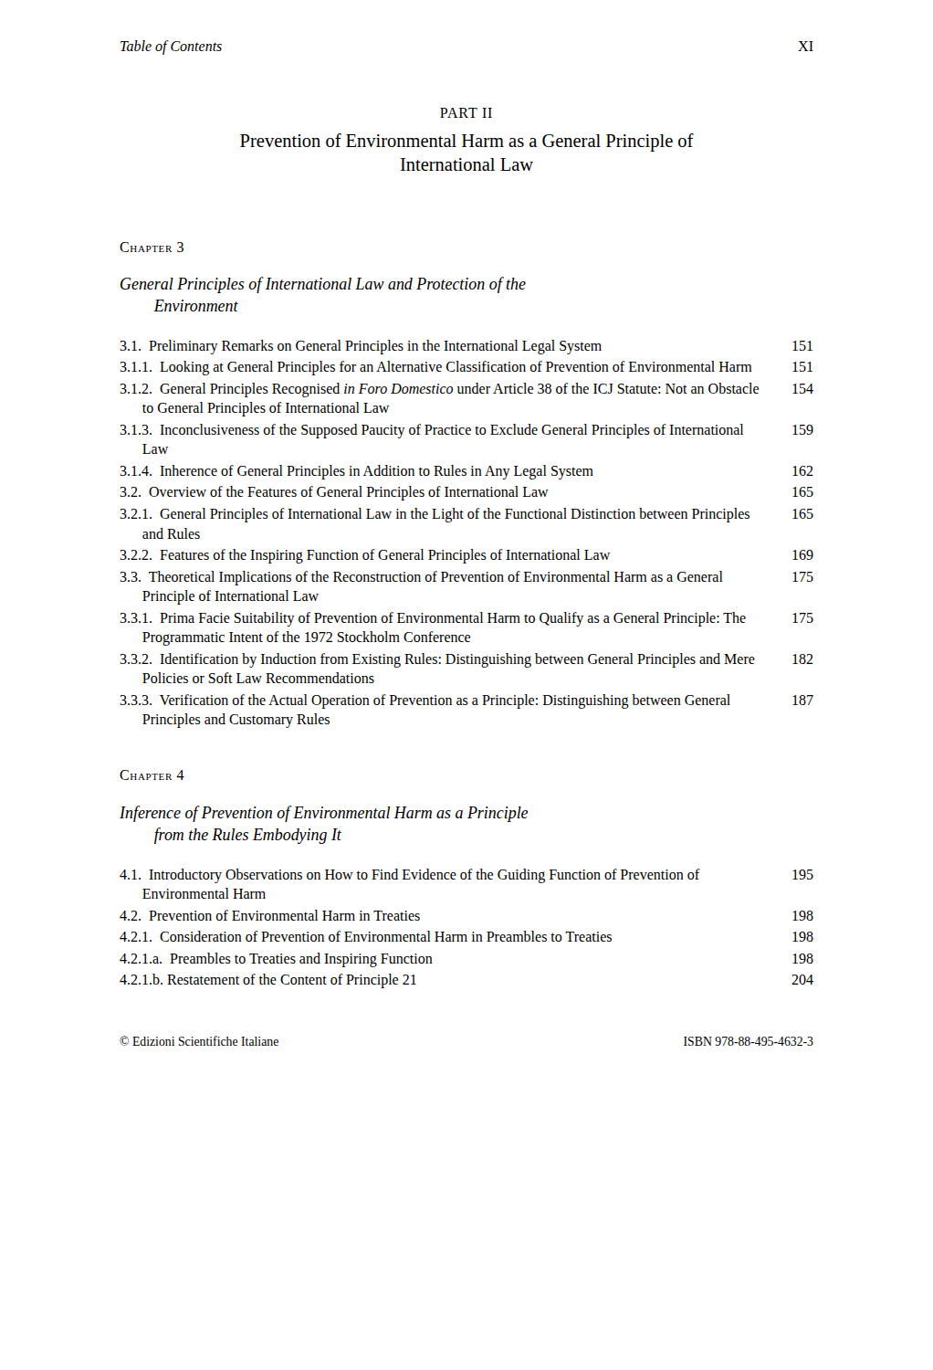Table of Contents XI
PART II
Prevention of Environmental Harm as a General Principle of
International Law
Chapter 3
General Principles of International Law and Protection of theEnvironment
| 3.1. Preliminary Remarks on General Principles in the International Legal System | 151 |
| 3.1.1. Looking at General Principles for an Alternative Classification of Prevention of Environmental Harm | 151 |
| 3.1.2. General Principles Recognised in Foro Domestico under Article 38 of the ICJ Statute: Not an Obstacle to General Principles of International Law | 154 |
| 3.1.3. Inconclusiveness of the Supposed Paucity of Practice to Exclude General Principles of International Law | 159 |
| 3.1.4. Inherence of General Principles in Addition to Rules in Any Legal System | 162 |
| 3.2. Overview of the Features of General Principles of International Law | 165 |
| 3.2.1. General Principles of International Law in the Light of the Functional Distinction between Principles and Rules | 165 |
| 3.2.2. Features of the Inspiring Function of General Principles of International Law | 169 |
| 3.3. Theoretical Implications of the Reconstruction of Prevention of Environmental Harm as a General Principle of International Law | 175 |
| 3.3.1. Prima Facie Suitability of Prevention of Environmental Harm to Qualify as a General Principle: The Programmatic Intent of the 1972 Stockholm Conference | 175 |
| 3.3.2. Identification by Induction from Existing Rules: Distinguishing between General Principles and Mere Policies or Soft Law Recommendations | 182 |
| 3.3.3. Verification of the Actual Operation of Prevention as a Principle: Distinguishing between General Principles and Customary Rules | 187 |
Chapter 4
Inference of Prevention of Environmental Harm as a Principlefrom the Rules Embodying It
| 4.1. Introductory Observations on How to Find Evidence of the Guiding Function of Prevention of Environmental Harm | 195 |
| 4.2. Prevention of Environmental Harm in Treaties | 198 |
| 4.2.1. Consideration of Prevention of Environmental Harm in Preambles to Treaties | 198 |
| 4.2.1.a. Preambles to Treaties and Inspiring Function | 198 |
| 4.2.1.b. Restatement of the Content of Principle 21 | 204 |
© Edizioni Scientifiche Italiane ISBN 978-88-495-4632-3